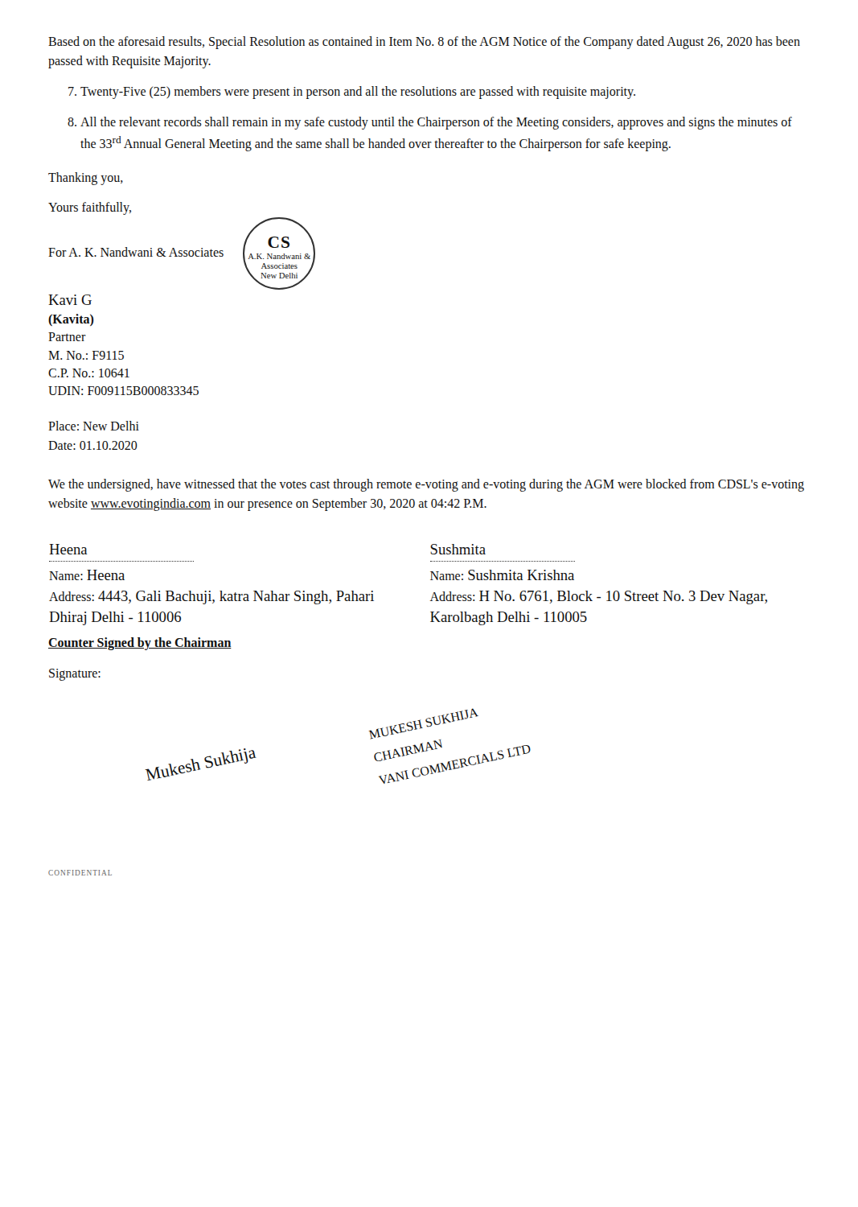Based on the aforesaid results, Special Resolution as contained in Item No. 8 of the AGM Notice of the Company dated August 26, 2020 has been passed with Requisite Majority.
Twenty-Five (25) members were present in person and all the resolutions are passed with requisite majority.
All the relevant records shall remain in my safe custody until the Chairperson of the Meeting considers, approves and signs the minutes of the 33rd Annual General Meeting and the same shall be handed over thereafter to the Chairperson for safe keeping.
Thanking you,
Yours faithfully,
For A. K. Nandwani & Associates CSA.K. Nandwani & Associates
New Delhi
Kavi G
(Kavita)
Partner
M. No.: F9115
C.P. No.: 10641
UDIN: F009115B000833345
Place: New Delhi
Date: 01.10.2020
We the undersigned, have witnessed that the votes cast through remote e-voting and e-voting during the AGM were blocked from CDSL's e-voting website www.evotingindia.com in our presence on September 30, 2020 at 04:42 P.M.
| Heena Name: Heena Address: 4443, Gali Bachuji, katra Nahar Singh, Pahari Dhiraj Delhi - 110006 | Sushmita Name: Sushmita Krishna Address: H No. 6761, Block - 10 Street No. 3 Dev Nagar, Karolbagh Delhi - 110005 |
Counter Signed by the Chairman
Signature:
Mukesh Sukhija
MUKESH SUKHIJA
CHAIRMAN
VANI COMMERCIALS LTD
CONFIDENTIAL